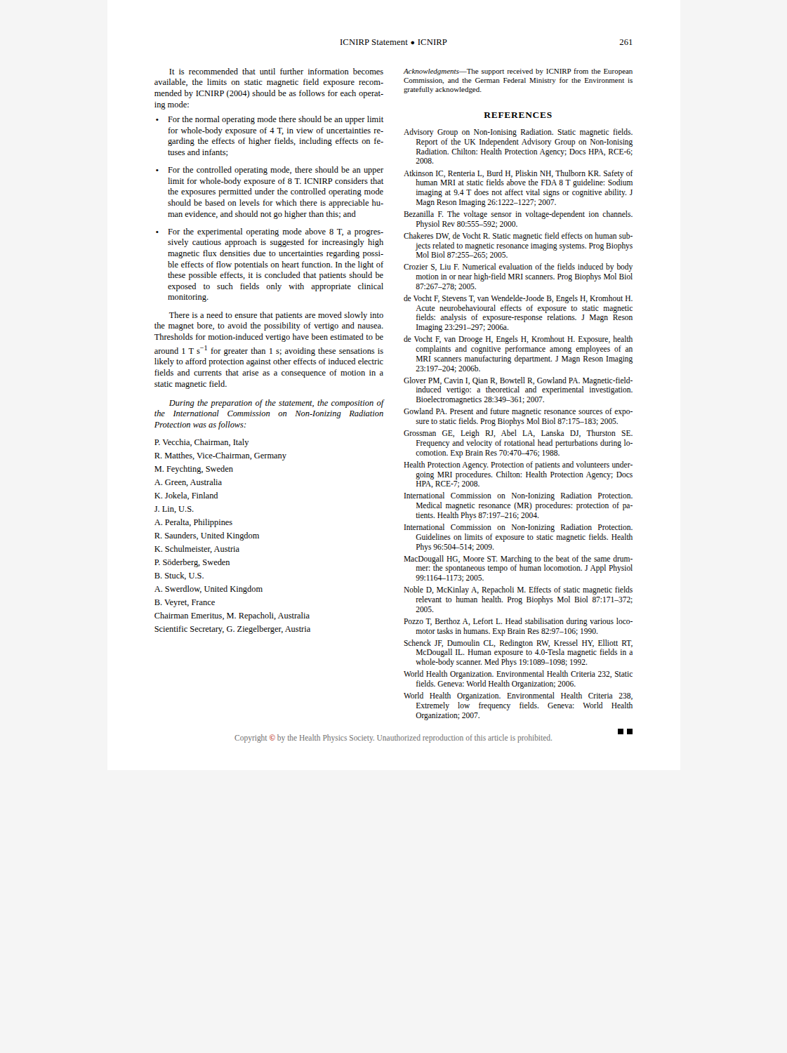ICNIRP Statement ● ICNIRP 261
It is recommended that until further information becomes available, the limits on static magnetic field exposure recommended by ICNIRP (2004) should be as follows for each operating mode:
For the normal operating mode there should be an upper limit for whole-body exposure of 4 T, in view of uncertainties regarding the effects of higher fields, including effects on fetuses and infants;
For the controlled operating mode, there should be an upper limit for whole-body exposure of 8 T. ICNIRP considers that the exposures permitted under the controlled operating mode should be based on levels for which there is appreciable human evidence, and should not go higher than this; and
For the experimental operating mode above 8 T, a progressively cautious approach is suggested for increasingly high magnetic flux densities due to uncertainties regarding possible effects of flow potentials on heart function. In the light of these possible effects, it is concluded that patients should be exposed to such fields only with appropriate clinical monitoring.
There is a need to ensure that patients are moved slowly into the magnet bore, to avoid the possibility of vertigo and nausea. Thresholds for motion-induced vertigo have been estimated to be around 1 T s−1 for greater than 1 s; avoiding these sensations is likely to afford protection against other effects of induced electric fields and currents that arise as a consequence of motion in a static magnetic field.
During the preparation of the statement, the composition of the International Commission on Non-Ionizing Radiation Protection was as follows:
P. Vecchia, Chairman, Italy
R. Matthes, Vice-Chairman, Germany
M. Feychting, Sweden
A. Green, Australia
K. Jokela, Finland
J. Lin, U.S.
A. Peralta, Philippines
R. Saunders, United Kingdom
K. Schulmeister, Austria
P. Söderberg, Sweden
B. Stuck, U.S.
A. Swerdlow, United Kingdom
B. Veyret, France
Chairman Emeritus, M. Repacholi, Australia
Scientific Secretary, G. Ziegelberger, Austria
Acknowledgments—The support received by ICNIRP from the European Commission, and the German Federal Ministry for the Environment is gratefully acknowledged.
REFERENCES
Advisory Group on Non-Ionising Radiation. Static magnetic fields. Report of the UK Independent Advisory Group on Non-Ionising Radiation. Chilton: Health Protection Agency; Docs HPA, RCE-6; 2008.
Atkinson IC, Renteria L, Burd H, Pliskin NH, Thulborn KR. Safety of human MRI at static fields above the FDA 8 T guideline: Sodium imaging at 9.4 T does not affect vital signs or cognitive ability. J Magn Reson Imaging 26:1222–1227; 2007.
Bezanilla F. The voltage sensor in voltage-dependent ion channels. Physiol Rev 80:555–592; 2000.
Chakeres DW, de Vocht R. Static magnetic field effects on human subjects related to magnetic resonance imaging systems. Prog Biophys Mol Biol 87:255–265; 2005.
Crozier S, Liu F. Numerical evaluation of the fields induced by body motion in or near high-field MRI scanners. Prog Biophys Mol Biol 87:267–278; 2005.
de Vocht F, Stevens T, van Wendelde-Joode B, Engels H, Kromhout H. Acute neurobehavioural effects of exposure to static magnetic fields: analysis of exposure-response relations. J Magn Reson Imaging 23:291–297; 2006a.
de Vocht F, van Drooge H, Engels H, Kromhout H. Exposure, health complaints and cognitive performance among employees of an MRI scanners manufacturing department. J Magn Reson Imaging 23:197–204; 2006b.
Glover PM, Cavin I, Qian R, Bowtell R, Gowland PA. Magnetic-field-induced vertigo: a theoretical and experimental investigation. Bioelectromagnetics 28:349–361; 2007.
Gowland PA. Present and future magnetic resonance sources of exposure to static fields. Prog Biophys Mol Biol 87:175–183; 2005.
Grossman GE, Leigh RJ, Abel LA, Lanska DJ, Thurston SE. Frequency and velocity of rotational head perturbations during locomotion. Exp Brain Res 70:470–476; 1988.
Health Protection Agency. Protection of patients and volunteers undergoing MRI procedures. Chilton: Health Protection Agency; Docs HPA, RCE-7; 2008.
International Commission on Non-Ionizing Radiation Protection. Medical magnetic resonance (MR) procedures: protection of patients. Health Phys 87:197–216; 2004.
International Commission on Non-Ionizing Radiation Protection. Guidelines on limits of exposure to static magnetic fields. Health Phys 96:504–514; 2009.
MacDougall HG, Moore ST. Marching to the beat of the same drummer: the spontaneous tempo of human locomotion. J Appl Physiol 99:1164–1173; 2005.
Noble D, McKinlay A, Repacholi M. Effects of static magnetic fields relevant to human health. Prog Biophys Mol Biol 87:171–372; 2005.
Pozzo T, Berthoz A, Lefort L. Head stabilisation during various locomotor tasks in humans. Exp Brain Res 82:97–106; 1990.
Schenck JF, Dumoulin CL, Redington RW, Kressel HY, Elliott RT, McDougall IL. Human exposure to 4.0-Tesla magnetic fields in a whole-body scanner. Med Phys 19:1089–1098; 1992.
World Health Organization. Environmental Health Criteria 232, Static fields. Geneva: World Health Organization; 2006.
World Health Organization. Environmental Health Criteria 238, Extremely low frequency fields. Geneva: World Health Organization; 2007.
Copyright © by the Health Physics Society. Unauthorized reproduction of this article is prohibited.